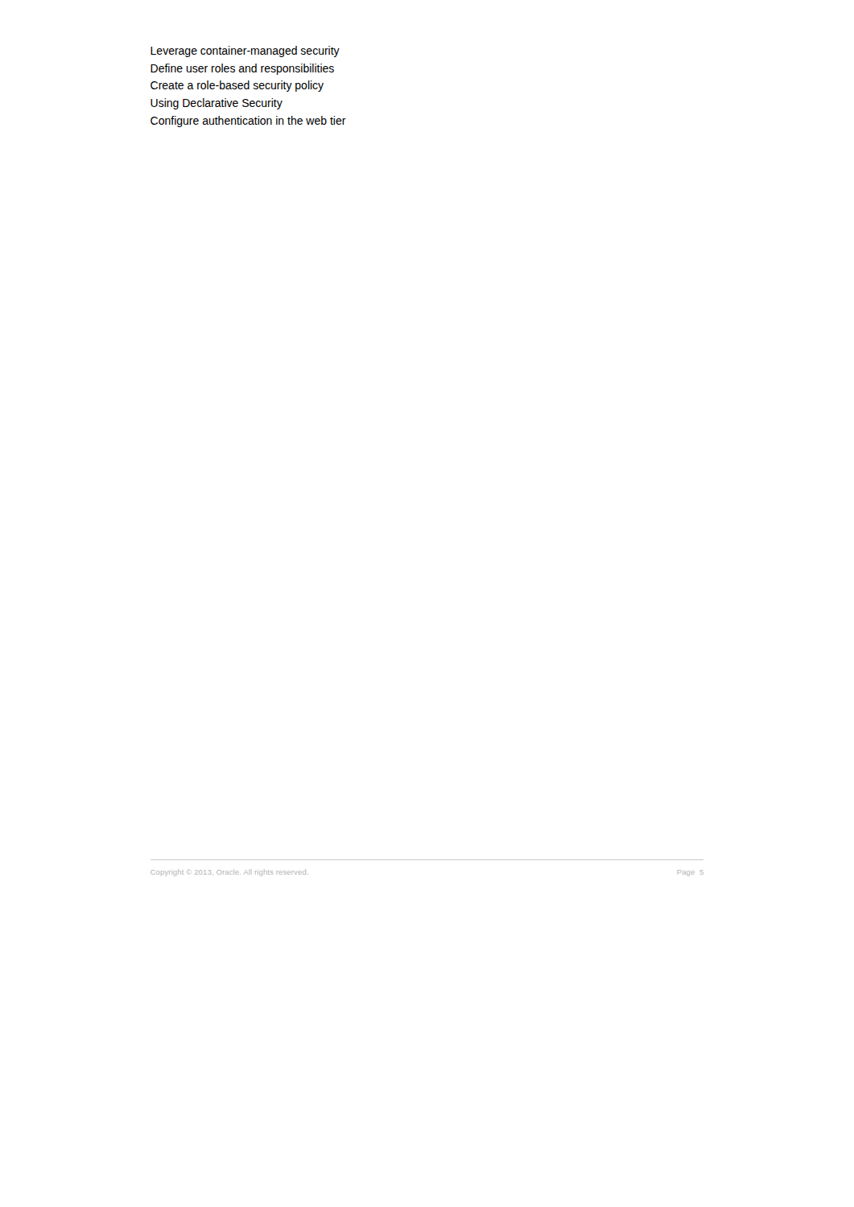Leverage container-managed security
Define user roles and responsibilities
Create a role-based security policy
Using Declarative Security
Configure authentication in the web tier
Copyright © 2013, Oracle. All rights reserved. Page 5